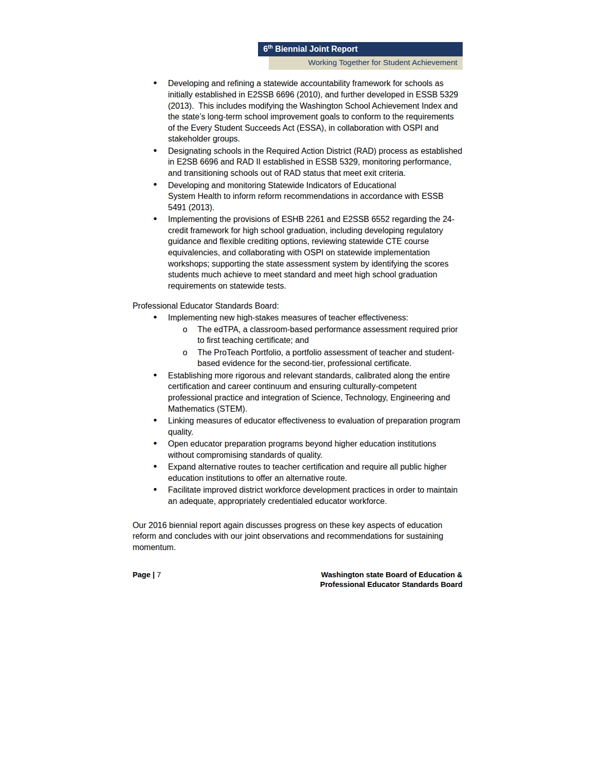6th Biennial Joint Report
Working Together for Student Achievement
Developing and refining a statewide accountability framework for schools as initially established in E2SSB 6696 (2010), and further developed in ESSB 5329 (2013). This includes modifying the Washington School Achievement Index and the state’s long-term school improvement goals to conform to the requirements of the Every Student Succeeds Act (ESSA), in collaboration with OSPI and stakeholder groups.
Designating schools in the Required Action District (RAD) process as established in E2SB 6696 and RAD II established in ESSB 5329, monitoring performance, and transitioning schools out of RAD status that meet exit criteria.
Developing and monitoring Statewide Indicators of Educational
System Health to inform reform recommendations in accordance with ESSB 5491 (2013).
Implementing the provisions of ESHB 2261 and E2SSB 6552 regarding the 24-credit framework for high school graduation, including developing regulatory guidance and flexible crediting options, reviewing statewide CTE course equivalencies, and collaborating with OSPI on statewide implementation workshops; supporting the state assessment system by identifying the scores students much achieve to meet standard and meet high school graduation requirements on statewide tests.
Professional Educator Standards Board:
Implementing new high-stakes measures of teacher effectiveness:
The edTPA, a classroom-based performance assessment required prior to first teaching certificate; and
The ProTeach Portfolio, a portfolio assessment of teacher and student-based evidence for the second-tier, professional certificate.
Establishing more rigorous and relevant standards, calibrated along the entire certification and career continuum and ensuring culturally-competent professional practice and integration of Science, Technology, Engineering and Mathematics (STEM).
Linking measures of educator effectiveness to evaluation of preparation program quality.
Open educator preparation programs beyond higher education institutions without compromising standards of quality.
Expand alternative routes to teacher certification and require all public higher education institutions to offer an alternative route.
Facilitate improved district workforce development practices in order to maintain an adequate, appropriately credentialed educator workforce.
Our 2016 biennial report again discusses progress on these key aspects of education reform and concludes with our joint observations and recommendations for sustaining momentum.
Page | 7
Washington state Board of Education & Professional Educator Standards Board